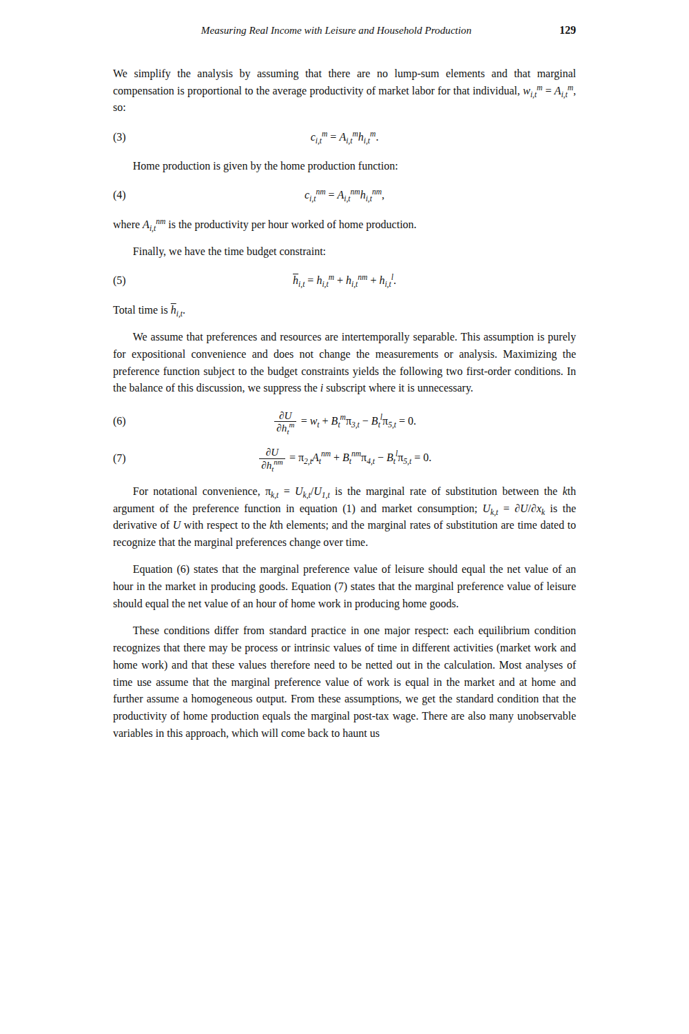Measuring Real Income with Leisure and Household Production 129
We simplify the analysis by assuming that there are no lump-sum elements and that marginal compensation is proportional to the average productivity of market labor for that individual, wi,tm = Ai,tm, so:
(3) ci,tm = Ai,tmhi,tm.
Home production is given by the home production function:
(4) ci,tnm = Ai,tnmhi,tnm,
where Ai,tnm is the productivity per hour worked of home production.
Finally, we have the time budget constraint:
(5) hi,t = hi,tm + hi,tnm + hi,tl.
Total time is hi,t.
We assume that preferences and resources are intertemporally separable. This assumption is purely for expositional convenience and does not change the measurements or analysis. Maximizing the preference function subject to the budget constraints yields the following two first-order conditions. In the balance of this discussion, we suppress the i subscript where it is unnecessary.
(6) ∂U∂htm = wt + Btmπ3,t − Btlπ5,t = 0.
(7) ∂U∂htnm = π2,tAtnm + Btnmπ4,t − Btlπ5,t = 0.
For notational convenience, πk,t = Uk,t/U1,t is the marginal rate of substitution between the kth argument of the preference function in equation (1) and market consumption; Uk,t = ∂U/∂xk is the derivative of U with respect to the kth elements; and the marginal rates of substitution are time dated to recognize that the marginal preferences change over time.
Equation (6) states that the marginal preference value of leisure should equal the net value of an hour in the market in producing goods. Equation (7) states that the marginal preference value of leisure should equal the net value of an hour of home work in producing home goods.
These conditions differ from standard practice in one major respect: each equilibrium condition recognizes that there may be process or intrinsic values of time in different activities (market work and home work) and that these values therefore need to be netted out in the calculation. Most analyses of time use assume that the marginal preference value of work is equal in the market and at home and further assume a homogeneous output. From these assumptions, we get the standard condition that the productivity of home production equals the marginal post-tax wage. There are also many unobservable variables in this approach, which will come back to haunt us